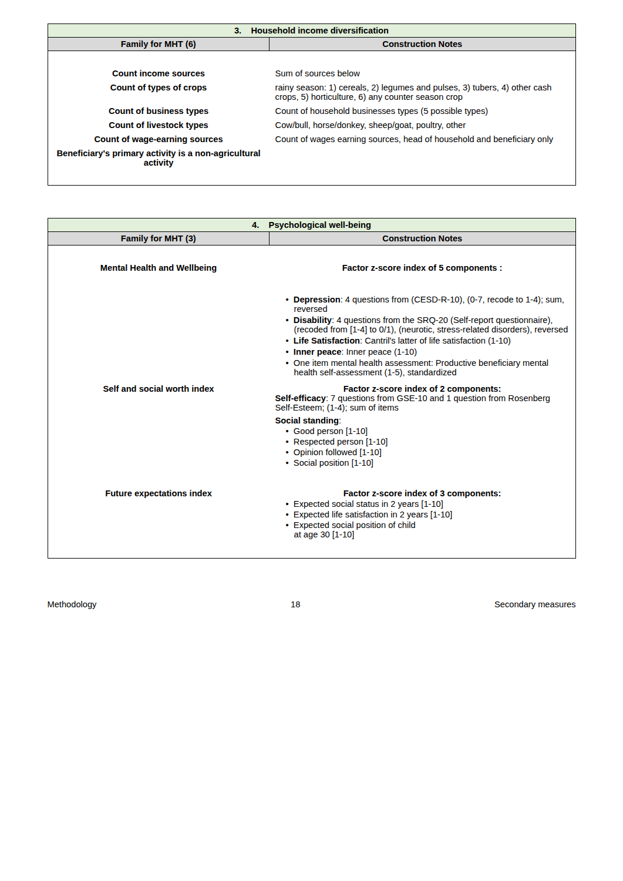| 3. Household income diversification |
| Family for MHT (6) | Construction Notes |
| Count income sources | Sum of sources below |
| Count of types of crops | rainy season: 1) cereals, 2) legumes and pulses, 3) tubers, 4) other cash crops, 5) horticulture, 6) any counter season crop |
| Count of business types | Count of household businesses types (5 possible types) |
| Count of livestock types | Cow/bull, horse/donkey, sheep/goat, poultry, other |
| Count of wage-earning sources | Count of wages earning sources, head of household and beneficiary only |
| Beneficiary's primary activity is a non-agricultural activity | |
| 4. Psychological well-being |
| Family for MHT (3) | Construction Notes |
| Mental Health and Wellbeing | Factor z-score index of 5 components : |
| | Depression : 4 questions from (CESD-R-10), (0-7, recode to 1-4); sum, reversed Disability : 4 questions from the SRQ-20 (Self-report questionnaire), (recoded from [1-4] to 0/1), (neurotic, stress-related disorders), reversed Life Satisfaction : Cantril's latter of life satisfaction (1-10) Inner peace : Inner peace (1-10) One item mental health assessment: Productive beneficiary mental health self-assessment (1-5), standardized |
| Self and social worth index | Factor z-score index of 2 components: Self-efficacy : 7 questions from GSE-10 and 1 question from Rosenberg Self-Esteem; (1-4); sum of items Social standing : Good person [1-10] Respected person [1-10] Opinion followed [1-10] Social position [1-10] |
| Future expectations index | Factor z-score index of 3 components: Expected social status in 2 years [1-10] Expected life satisfaction in 2 years [1-10] Expected social position of child at age 30 [1-10] |
Methodology 18 Secondary measures